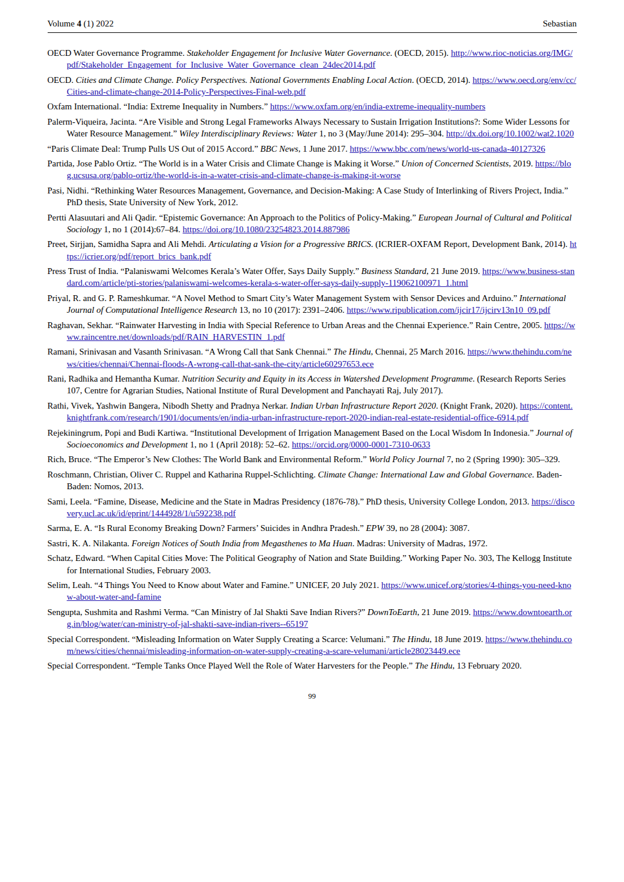Volume 4 (1) 2022
Sebastian
OECD Water Governance Programme. Stakeholder Engagement for Inclusive Water Governance. (OECD, 2015). http://www.rioc-noticias.org/IMG/pdf/Stakeholder_Engagement_for_Inclusive_Water_Governance_clean_24dec2014.pdf
OECD. Cities and Climate Change. Policy Perspectives. National Governments Enabling Local Action. (OECD, 2014). https://www.oecd.org/env/cc/Cities-and-climate-change-2014-Policy-Perspectives-Final-web.pdf
Oxfam International. “India: Extreme Inequality in Numbers.” https://www.oxfam.org/en/india-extreme-inequality-numbers
Palerm-Viqueira, Jacinta. “Are Visible and Strong Legal Frameworks Always Necessary to Sustain Irrigation Institutions?: Some Wider Lessons for Water Resource Management.” Wiley Interdisciplinary Reviews: Water 1, no 3 (May/June 2014): 295–304. http://dx.doi.org/10.1002/wat2.1020
“Paris Climate Deal: Trump Pulls US Out of 2015 Accord.” BBC News, 1 June 2017. https://www.bbc.com/news/world-us-canada-40127326
Partida, Jose Pablo Ortiz. “The World is in a Water Crisis and Climate Change is Making it Worse.” Union of Concerned Scientists, 2019. https://blog.ucsusa.org/pablo-ortiz/the-world-is-in-a-water-crisis-and-climate-change-is-making-it-worse
Pasi, Nidhi. “Rethinking Water Resources Management, Governance, and Decision-Making: A Case Study of Interlinking of Rivers Project, India.” PhD thesis, State University of New York, 2012.
Pertti Alasuutari and Ali Qadir. “Epistemic Governance: An Approach to the Politics of Policy-Making.” European Journal of Cultural and Political Sociology 1, no 1 (2014):67–84. https://doi.org/10.1080/23254823.2014.887986
Preet, Sirjjan, Samidha Sapra and Ali Mehdi. Articulating a Vision for a Progressive BRICS. (ICRIER-OXFAM Report, Development Bank, 2014). https://icrier.org/pdf/report_brics_bank.pdf
Press Trust of India. “Palaniswami Welcomes Kerala’s Water Offer, Says Daily Supply.” Business Standard, 21 June 2019. https://www.business-standard.com/article/pti-stories/palaniswami-welcomes-kerala-s-water-offer-says-daily-supply-119062100971_1.html
Priyal, R. and G. P. Rameshkumar. “A Novel Method to Smart City’s Water Management System with Sensor Devices and Arduino.” International Journal of Computational Intelligence Research 13, no 10 (2017): 2391–2406. https://www.ripublication.com/ijcir17/ijcirv13n10_09.pdf
Raghavan, Sekhar. “Rainwater Harvesting in India with Special Reference to Urban Areas and the Chennai Experience.” Rain Centre, 2005. https://www.raincentre.net/downloads/pdf/RAIN_HARVESTIN_1.pdf
Ramani, Srinivasan and Vasanth Srinivasan. “A Wrong Call that Sank Chennai.” The Hindu, Chennai, 25 March 2016. https://www.thehindu.com/news/cities/chennai/Chennai-floods-A-wrong-call-that-sank-the-city/article60297653.ece
Rani, Radhika and Hemantha Kumar. Nutrition Security and Equity in its Access in Watershed Development Programme. (Research Reports Series 107, Centre for Agrarian Studies, National Institute of Rural Development and Panchayati Raj, July 2017).
Rathi, Vivek, Yashwin Bangera, Nibodh Shetty and Pradnya Nerkar. Indian Urban Infrastructure Report 2020. (Knight Frank, 2020). https://content.knightfrank.com/research/1901/documents/en/india-urban-infrastructure-report-2020-indian-real-estate-residential-office-6914.pdf
Rejekiningrum, Popi and Budi Kartiwa. “Institutional Development of Irrigation Management Based on the Local Wisdom In Indonesia.” Journal of Socioeconomics and Development 1, no 1 (April 2018): 52–62. https://orcid.org/0000-0001-7310-0633
Rich, Bruce. “The Emperor’s New Clothes: The World Bank and Environmental Reform.” World Policy Journal 7, no 2 (Spring 1990): 305–329.
Roschmann, Christian, Oliver C. Ruppel and Katharina Ruppel-Schlichting. Climate Change: International Law and Global Governance. Baden-Baden: Nomos, 2013.
Sami, Leela. “Famine, Disease, Medicine and the State in Madras Presidency (1876-78).” PhD thesis, University College London, 2013. https://discovery.ucl.ac.uk/id/eprint/1444928/1/u592238.pdf
Sarma, E. A. “Is Rural Economy Breaking Down? Farmers’ Suicides in Andhra Pradesh.” EPW 39, no 28 (2004): 3087.
Sastri, K. A. Nilakanta. Foreign Notices of South India from Megasthenes to Ma Huan. Madras: University of Madras, 1972.
Schatz, Edward. “When Capital Cities Move: The Political Geography of Nation and State Building.” Working Paper No. 303, The Kellogg Institute for International Studies, February 2003.
Selim, Leah. “4 Things You Need to Know about Water and Famine.” UNICEF, 20 July 2021. https://www.unicef.org/stories/4-things-you-need-know-about-water-and-famine
Sengupta, Sushmita and Rashmi Verma. “Can Ministry of Jal Shakti Save Indian Rivers?” DownToEarth, 21 June 2019. https://www.downtoearth.org.in/blog/water/can-ministry-of-jal-shakti-save-indian-rivers--65197
Special Correspondent. “Misleading Information on Water Supply Creating a Scarce: Velumani.” The Hindu, 18 June 2019. https://www.thehindu.com/news/cities/chennai/misleading-information-on-water-supply-creating-a-scare-velumani/article28023449.ece
Special Correspondent. “Temple Tanks Once Played Well the Role of Water Harvesters for the People.” The Hindu, 13 February 2020.
99